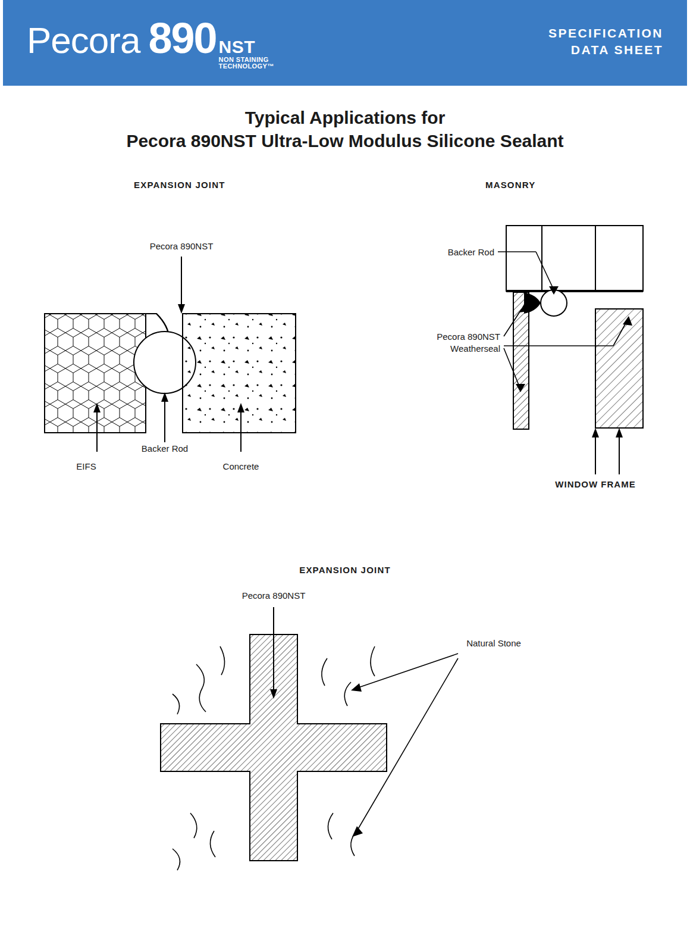Pecora 890 NST NON STAINING TECHNOLOGY™
SPECIFICATION
DATA SHEET
Typical Applications for
Pecora 890NST Ultra-Low Modulus Silicone Sealant
EXPANSION JOINT
Pecora 890NST EIFS Backer Rod Concrete
MASONRY
Backer Rod Pecora 890NST Weatherseal WINDOW FRAME
EXPANSION JOINT
Pecora 890NST Natural Stone